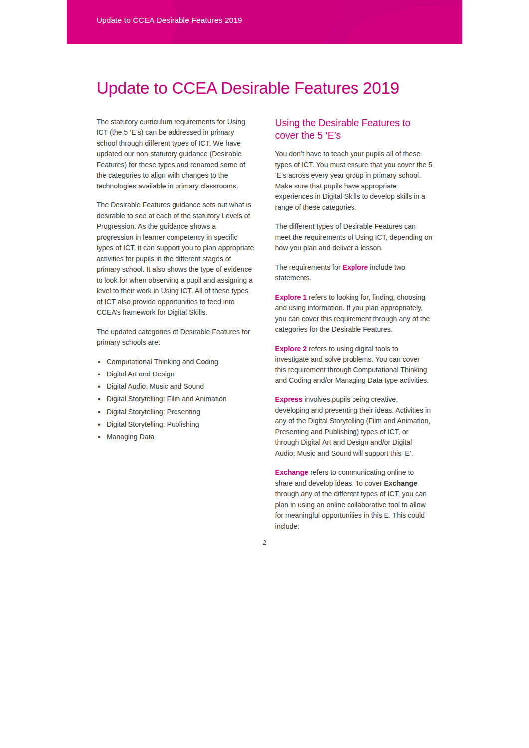Update to CCEA Desirable Features 2019
Update to CCEA Desirable Features 2019
The statutory curriculum requirements for Using ICT (the 5 ‘E’s) can be addressed in primary school through different types of ICT. We have updated our non-statutory guidance (Desirable Features) for these types and renamed some of the categories to align with changes to the technologies available in primary classrooms.
The Desirable Features guidance sets out what is desirable to see at each of the statutory Levels of Progression. As the guidance shows a progression in learner competency in specific types of ICT, it can support you to plan appropriate activities for pupils in the different stages of primary school. It also shows the type of evidence to look for when observing a pupil and assigning a level to their work in Using ICT. All of these types of ICT also provide opportunities to feed into CCEA’s framework for Digital Skills.
The updated categories of Desirable Features for primary schools are:
Computational Thinking and Coding
Digital Art and Design
Digital Audio: Music and Sound
Digital Storytelling: Film and Animation
Digital Storytelling: Presenting
Digital Storytelling: Publishing
Managing Data
Using the Desirable Features to cover the 5 ‘E’s
You don’t have to teach your pupils all of these types of ICT. You must ensure that you cover the 5 ‘E’s across every year group in primary school. Make sure that pupils have appropriate experiences in Digital Skills to develop skills in a range of these categories.
The different types of Desirable Features can meet the requirements of Using ICT, depending on how you plan and deliver a lesson.
The requirements for Explore include two statements.
Explore 1 refers to looking for, finding, choosing and using information. If you plan appropriately, you can cover this requirement through any of the categories for the Desirable Features.
Explore 2 refers to using digital tools to investigate and solve problems. You can cover this requirement through Computational Thinking and Coding and/or Managing Data type activities.
Express involves pupils being creative, developing and presenting their ideas. Activities in any of the Digital Storytelling (Film and Animation, Presenting and Publishing) types of ICT, or through Digital Art and Design and/or Digital Audio: Music and Sound will support this ‘E’.
Exchange refers to communicating online to share and develop ideas. To cover Exchange through any of the different types of ICT, you can plan in using an online collaborative tool to allow for meaningful opportunities in this E. This could include:
2